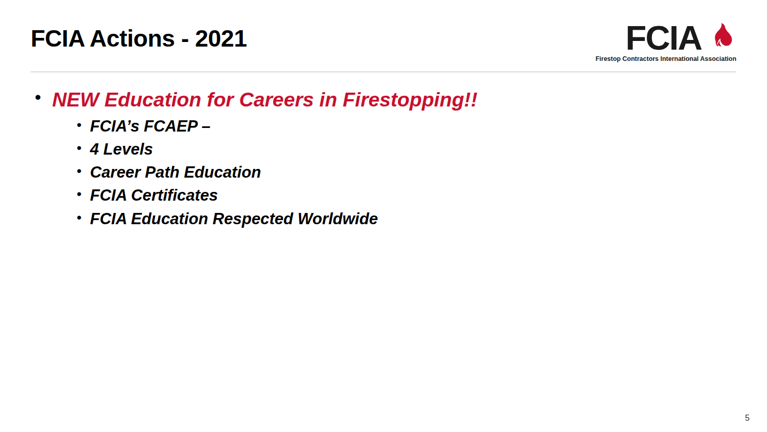FCIA Actions - 2021
FCIA
Firestop Contractors International Association
NEW Education for Careers in Firestopping!!
FCIA’s FCAEP –
4 Levels
Career Path Education
FCIA Certificates
FCIA Education Respected Worldwide
5